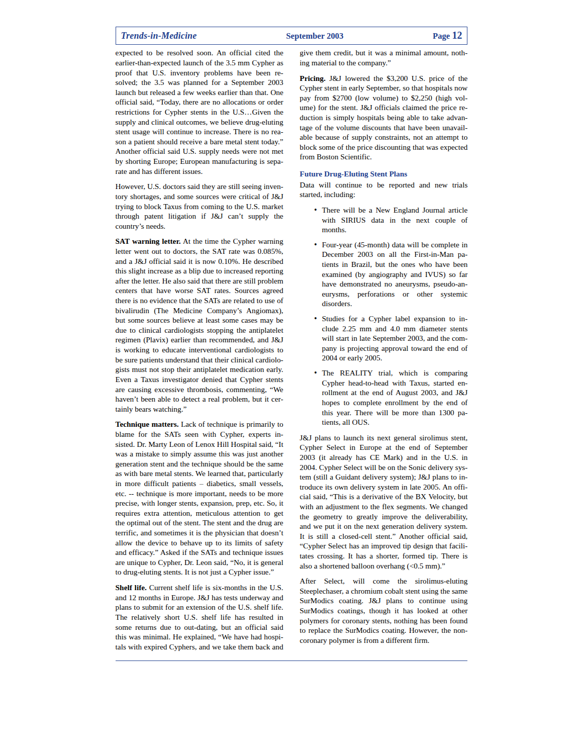Trends-in-Medicine September 2003 Page 12
expected to be resolved soon. An official cited the earlier-than-expected launch of the 3.5 mm Cypher as proof that U.S. inventory problems have been resolved; the 3.5 was planned for a September 2003 launch but released a few weeks earlier than that. One official said, “Today, there are no allocations or order restrictions for Cypher stents in the U.S…Given the supply and clinical outcomes, we believe drug-eluting stent usage will continue to increase. There is no reason a patient should receive a bare metal stent today.” Another official said U.S. supply needs were not met by shorting Europe; European manufacturing is separate and has different issues.
However, U.S. doctors said they are still seeing inventory shortages, and some sources were critical of J&J trying to block Taxus from coming to the U.S. market through patent litigation if J&J can’t supply the country’s needs.
SAT warning letter. At the time the Cypher warning letter went out to doctors, the SAT rate was 0.085%, and a J&J official said it is now 0.10%. He described this slight increase as a blip due to increased reporting after the letter. He also said that there are still problem centers that have worse SAT rates. Sources agreed there is no evidence that the SATs are related to use of bivalirudin (The Medicine Company’s Angiomax), but some sources believe at least some cases may be due to clinical cardiologists stopping the antiplatelet regimen (Plavix) earlier than recommended, and J&J is working to educate interventional cardiologists to be sure patients understand that their clinical cardiologists must not stop their antiplatelet medication early. Even a Taxus investigator denied that Cypher stents are causing excessive thrombosis, commenting, “We haven’t been able to detect a real problem, but it certainly bears watching.”
Technique matters. Lack of technique is primarily to blame for the SATs seen with Cypher, experts insisted. Dr. Marty Leon of Lenox Hill Hospital said, “It was a mistake to simply assume this was just another generation stent and the technique should be the same as with bare metal stents. We learned that, particularly in more difficult patients – diabetics, small vessels, etc. -- technique is more important, needs to be more precise, with longer stents, expansion, prep, etc. So, it requires extra attention, meticulous attention to get the optimal out of the stent. The stent and the drug are terrific, and sometimes it is the physician that doesn’t allow the device to behave up to its limits of safety and efficacy.” Asked if the SATs and technique issues are unique to Cypher, Dr. Leon said, “No, it is general to drug-eluting stents. It is not just a Cypher issue.”
Shelf life. Current shelf life is six-months in the U.S. and 12 months in Europe. J&J has tests underway and plans to submit for an extension of the U.S. shelf life. The relatively short U.S. shelf life has resulted in some returns due to out-dating, but an official said this was minimal. He explained, “We have had hospitals with expired Cyphers, and we take them back and give them credit, but it was a minimal amount, nothing material to the company.”
Pricing. J&J lowered the $3,200 U.S. price of the Cypher stent in early September, so that hospitals now pay from $2700 (low volume) to $2,250 (high volume) for the stent. J&J officials claimed the price reduction is simply hospitals being able to take advantage of the volume discounts that have been unavailable because of supply constraints, not an attempt to block some of the price discounting that was expected from Boston Scientific.
Future Drug-Eluting Stent Plans
Data will continue to be reported and new trials started, including:
There will be a New England Journal article with SIRIUS data in the next couple of months.
Four-year (45-month) data will be complete in December 2003 on all the First-in-Man patients in Brazil, but the ones who have been examined (by angiography and IVUS) so far have demonstrated no aneurysms, pseudo-aneurysms, perforations or other systemic disorders.
Studies for a Cypher label expansion to include 2.25 mm and 4.0 mm diameter stents will start in late September 2003, and the company is projecting approval toward the end of 2004 or early 2005.
The REALITY trial, which is comparing Cypher head-to-head with Taxus, started enrollment at the end of August 2003, and J&J hopes to complete enrollment by the end of this year. There will be more than 1300 patients, all OUS.
J&J plans to launch its next general sirolimus stent, Cypher Select in Europe at the end of September 2003 (it already has CE Mark) and in the U.S. in 2004. Cypher Select will be on the Sonic delivery system (still a Guidant delivery system); J&J plans to introduce its own delivery system in late 2005. An official said, “This is a derivative of the BX Velocity, but with an adjustment to the flex segments. We changed the geometry to greatly improve the deliverability, and we put it on the next generation delivery system. It is still a closed-cell stent.” Another official said, “Cypher Select has an improved tip design that facilitates crossing. It has a shorter, formed tip. There is also a shortened balloon overhang (<0.5 mm).”
After Select, will come the sirolimus-eluting Steeplechaser, a chromium cobalt stent using the same SurModics coating. J&J plans to continue using SurModics coatings, though it has looked at other polymers for coronary stents, nothing has been found to replace the SurModics coating. However, the non-coronary polymer is from a different firm.